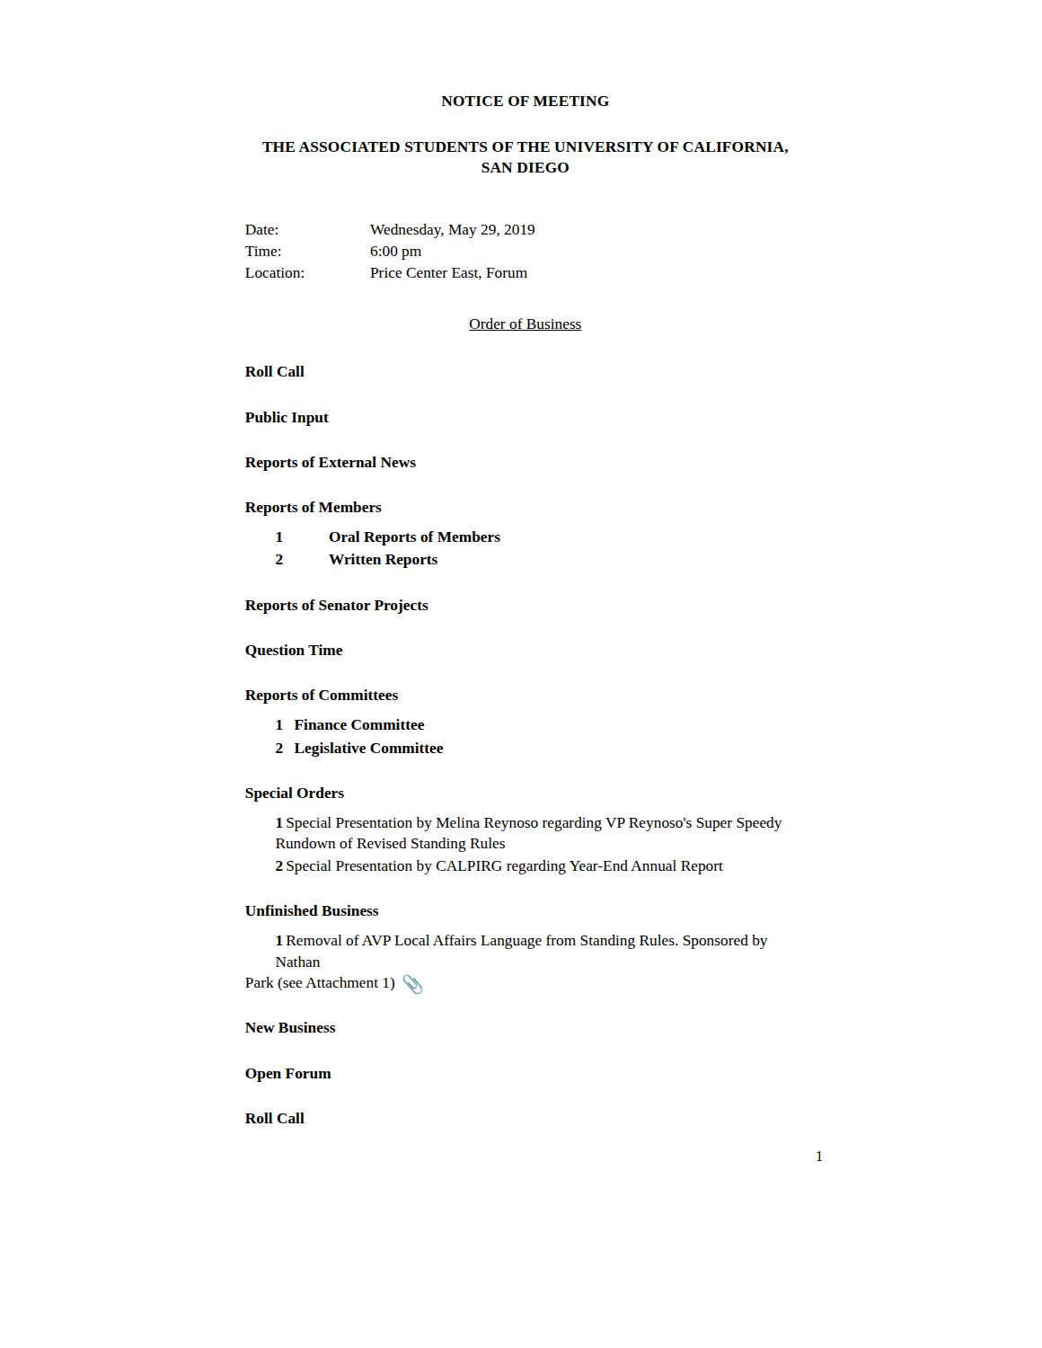NOTICE OF MEETING
THE ASSOCIATED STUDENTS OF THE UNIVERSITY OF CALIFORNIA, SAN DIEGO
| Date: | Wednesday, May 29, 2019 |
| Time: | 6:00 pm |
| Location: | Price Center East, Forum |
Order of Business
Roll Call
Public Input
Reports of External News
Reports of Members
1 Oral Reports of Members
2 Written Reports
Reports of Senator Projects
Question Time
Reports of Committees
1 Finance Committee
2 Legislative Committee
Special Orders
1 Special Presentation by Melina Reynoso regarding VP Reynoso's Super Speedy Rundown of Revised Standing Rules
2 Special Presentation by CALPIRG regarding Year-End Annual Report
Unfinished Business
1 Removal of AVP Local Affairs Language from Standing Rules. Sponsored by Nathan Park (see Attachment 1) 📎
New Business
Open Forum
Roll Call
1